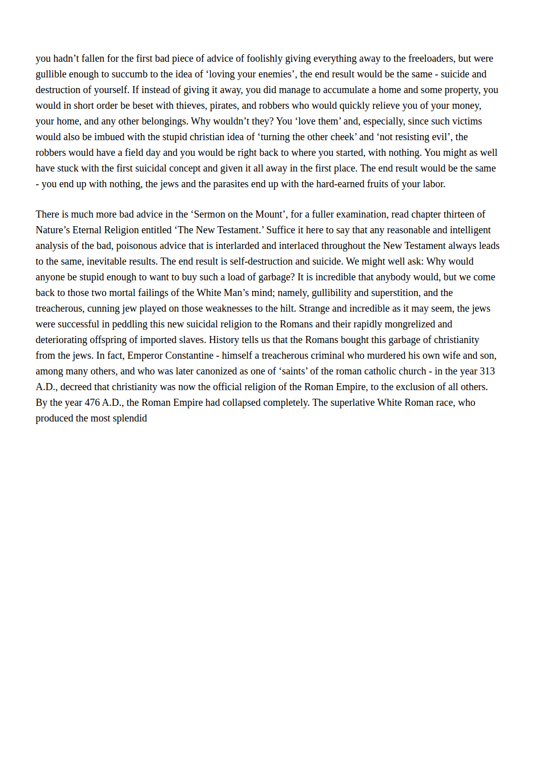you hadn’t fallen for the first bad piece of advice of foolishly giving everything away to the freeloaders, but were gullible enough to succumb to the idea of ‘loving your enemies’, the end result would be the same - suicide and destruction of yourself. If instead of giving it away, you did manage to accumulate a home and some property, you would in short order be beset with thieves, pirates, and robbers who would quickly relieve you of your money, your home, and any other belongings. Why wouldn’t they? You ‘love them’ and, especially, since such victims would also be imbued with the stupid christian idea of ‘turning the other cheek’ and ‘not resisting evil’, the robbers would have a field day and you would be right back to where you started, with nothing. You might as well have stuck with the first suicidal concept and given it all away in the first place. The end result would be the same - you end up with nothing, the jews and the parasites end up with the hard-earned fruits of your labor.
There is much more bad advice in the ‘Sermon on the Mount’, for a fuller examination, read chapter thirteen of Nature’s Eternal Religion entitled ‘The New Testament.’ Suffice it here to say that any reasonable and intelligent analysis of the bad, poisonous advice that is interlarded and interlaced throughout the New Testament always leads to the same, inevitable results. The end result is self-destruction and suicide. We might well ask: Why would anyone be stupid enough to want to buy such a load of garbage? It is incredible that anybody would, but we come back to those two mortal failings of the White Man’s mind; namely, gullibility and superstition, and the treacherous, cunning jew played on those weaknesses to the hilt. Strange and incredible as it may seem, the jews were successful in peddling this new suicidal religion to the Romans and their rapidly mongrelized and deteriorating offspring of imported slaves. History tells us that the Romans bought this garbage of christianity from the jews. In fact, Emperor Constantine - himself a treacherous criminal who murdered his own wife and son, among many others, and who was later canonized as one of ‘saints’ of the roman catholic church - in the year 313 A.D., decreed that christianity was now the official religion of the Roman Empire, to the exclusion of all others. By the year 476 A.D., the Roman Empire had collapsed completely. The superlative White Roman race, who produced the most splendid